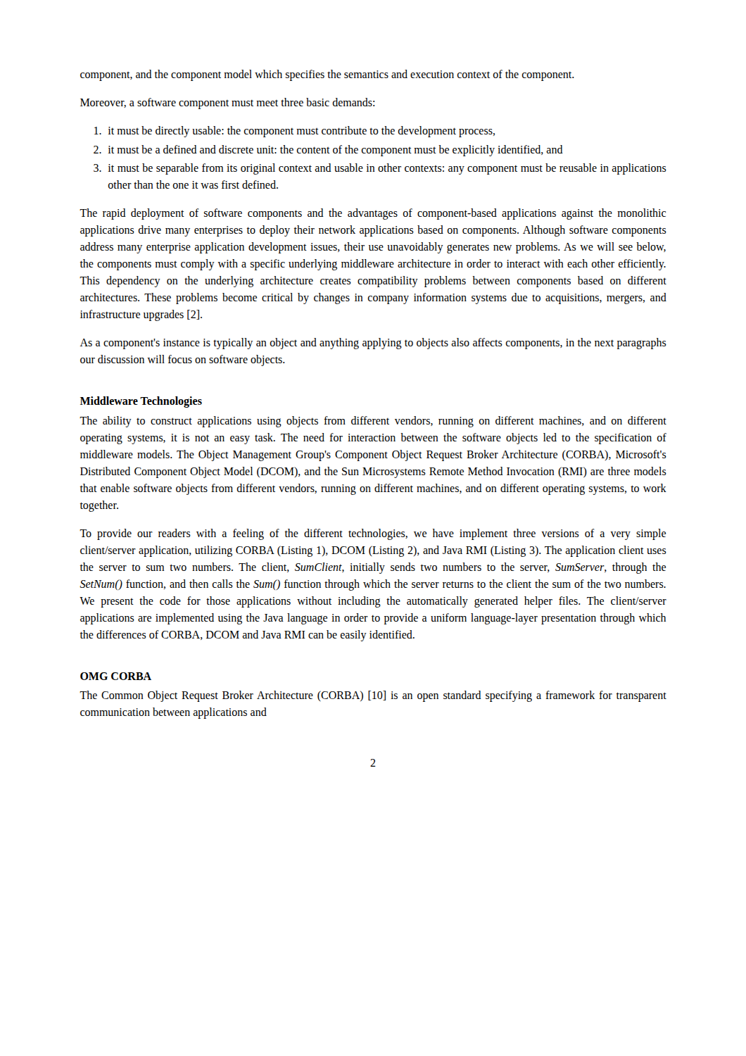component, and the component model which specifies the semantics and execution context of the component.
Moreover, a software component must meet three basic demands:
it must be directly usable: the component must contribute to the development process,
it must be a defined and discrete unit: the content of the component must be explicitly identified, and
it must be separable from its original context and usable in other contexts: any component must be reusable in applications other than the one it was first defined.
The rapid deployment of software components and the advantages of component-based applications against the monolithic applications drive many enterprises to deploy their network applications based on components. Although software components address many enterprise application development issues, their use unavoidably generates new problems. As we will see below, the components must comply with a specific underlying middleware architecture in order to interact with each other efficiently. This dependency on the underlying architecture creates compatibility problems between components based on different architectures. These problems become critical by changes in company information systems due to acquisitions, mergers, and infrastructure upgrades [2].
As a component's instance is typically an object and anything applying to objects also affects components, in the next paragraphs our discussion will focus on software objects.
Middleware Technologies
The ability to construct applications using objects from different vendors, running on different machines, and on different operating systems, it is not an easy task. The need for interaction between the software objects led to the specification of middleware models. The Object Management Group's Component Object Request Broker Architecture (CORBA), Microsoft's Distributed Component Object Model (DCOM), and the Sun Microsystems Remote Method Invocation (RMI) are three models that enable software objects from different vendors, running on different machines, and on different operating systems, to work together.
To provide our readers with a feeling of the different technologies, we have implement three versions of a very simple client/server application, utilizing CORBA (Listing 1), DCOM (Listing 2), and Java RMI (Listing 3). The application client uses the server to sum two numbers. The client, SumClient, initially sends two numbers to the server, SumServer, through the SetNum() function, and then calls the Sum() function through which the server returns to the client the sum of the two numbers. We present the code for those applications without including the automatically generated helper files. The client/server applications are implemented using the Java language in order to provide a uniform language-layer presentation through which the differences of CORBA, DCOM and Java RMI can be easily identified.
OMG CORBA
The Common Object Request Broker Architecture (CORBA) [10] is an open standard specifying a framework for transparent communication between applications and
2